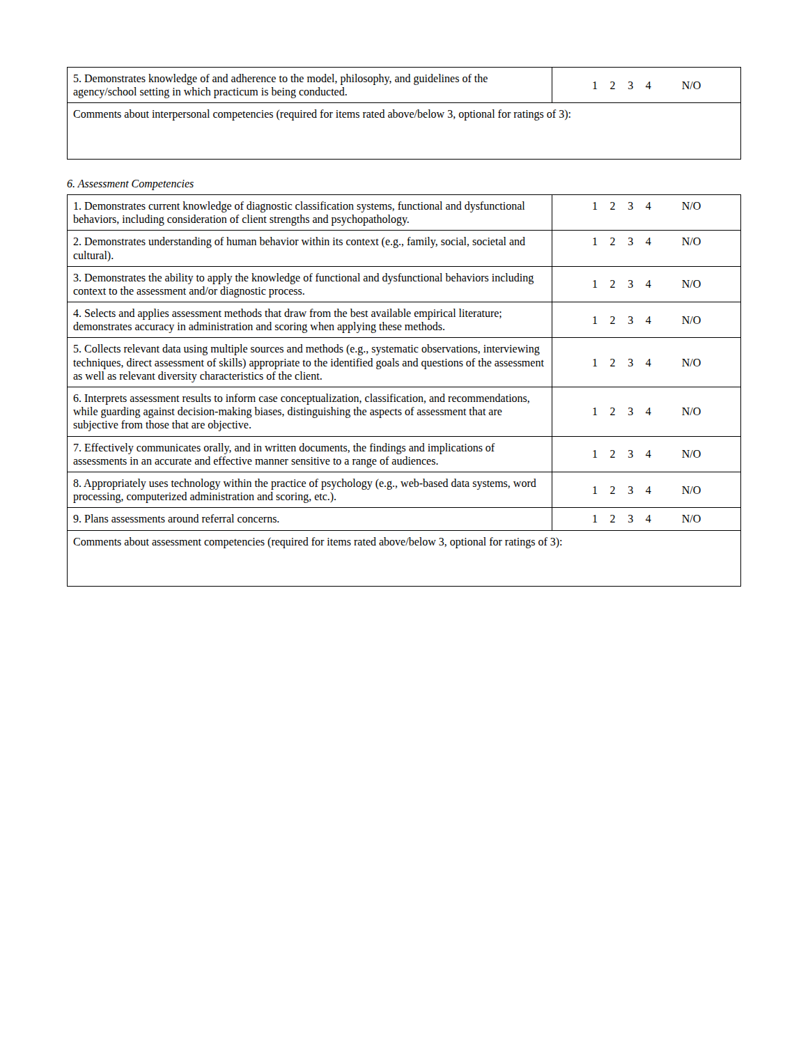| 5. Demonstrates knowledge of and adherence to the model, philosophy, and guidelines of the agency/school setting in which practicum is being conducted. | 1 2 3 4 N/O |
| Comments about interpersonal competencies (required for items rated above/below 3, optional for ratings of 3): |
6. Assessment Competencies
| 1. Demonstrates current knowledge of diagnostic classification systems, functional and dysfunctional behaviors, including consideration of client strengths and psychopathology. | 1 2 3 4 N/O |
| 2. Demonstrates understanding of human behavior within its context (e.g., family, social, societal and cultural). | 1 2 3 4 N/O |
| 3. Demonstrates the ability to apply the knowledge of functional and dysfunctional behaviors including context to the assessment and/or diagnostic process. | 1 2 3 4 N/O |
| 4. Selects and applies assessment methods that draw from the best available empirical literature; demonstrates accuracy in administration and scoring when applying these methods. | 1 2 3 4 N/O |
| 5. Collects relevant data using multiple sources and methods (e.g., systematic observations, interviewing techniques, direct assessment of skills) appropriate to the identified goals and questions of the assessment as well as relevant diversity characteristics of the client. | 1 2 3 4 N/O |
| 6. Interprets assessment results to inform case conceptualization, classification, and recommendations, while guarding against decision-making biases, distinguishing the aspects of assessment that are subjective from those that are objective. | 1 2 3 4 N/O |
| 7. Effectively communicates orally, and in written documents, the findings and implications of assessments in an accurate and effective manner sensitive to a range of audiences. | 1 2 3 4 N/O |
| 8. Appropriately uses technology within the practice of psychology (e.g., web-based data systems, word processing, computerized administration and scoring, etc.). | 1 2 3 4 N/O |
| 9. Plans assessments around referral concerns. | 1 2 3 4 N/O |
| Comments about assessment competencies (required for items rated above/below 3, optional for ratings of 3): |